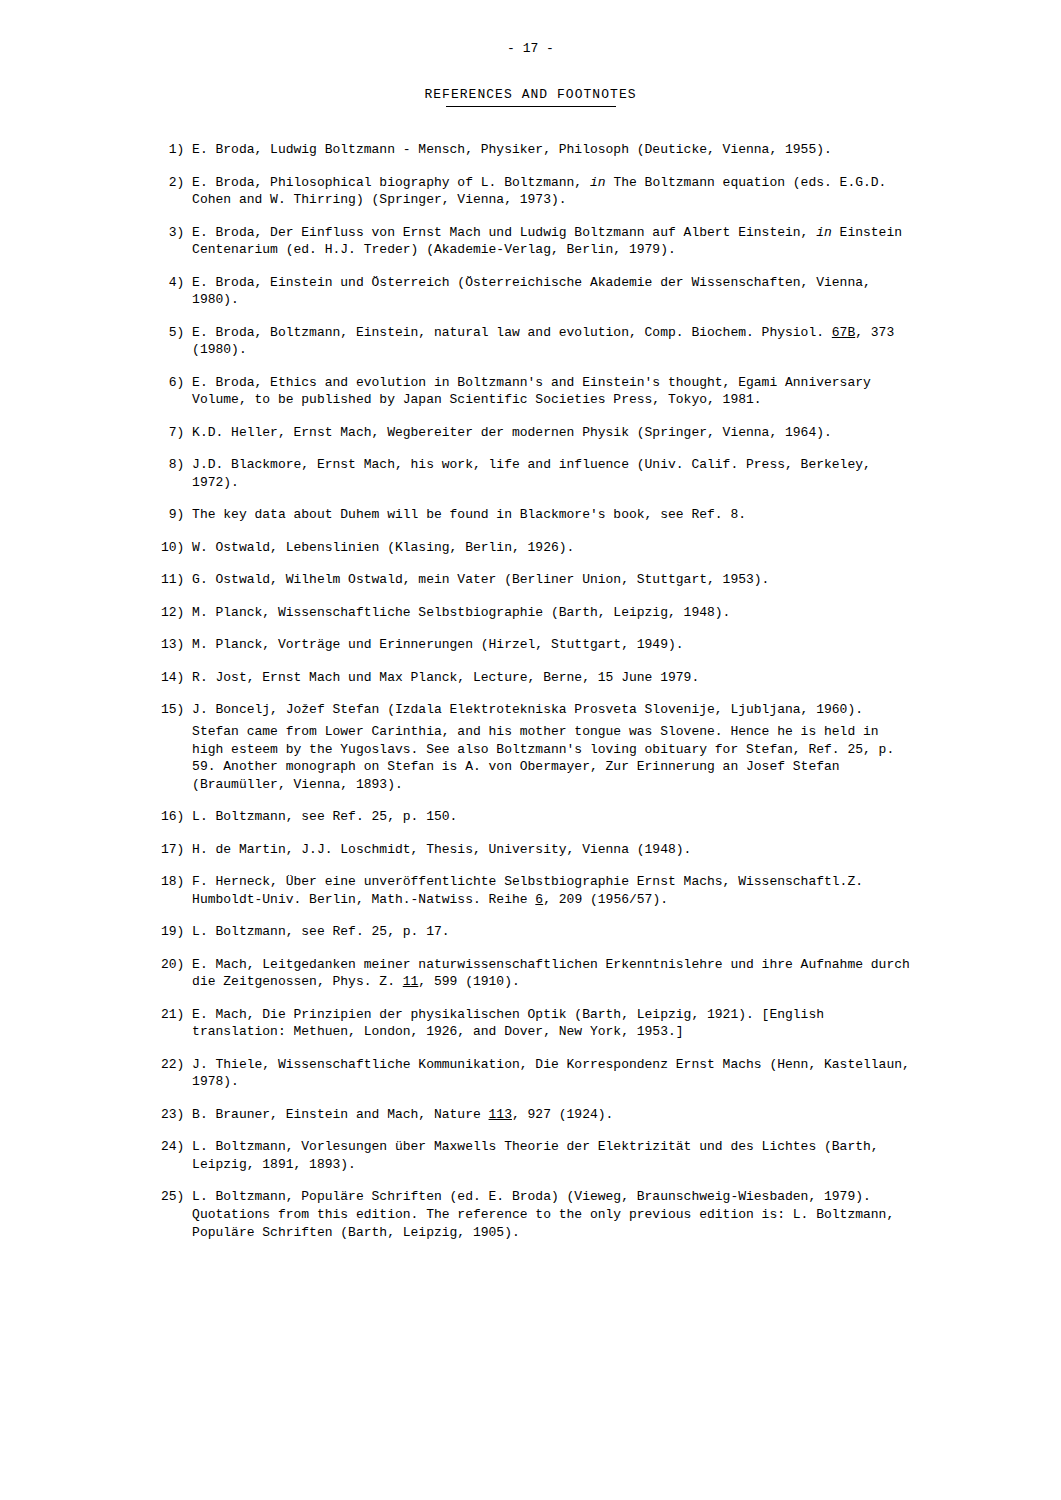- 17 -
REFERENCES AND FOOTNOTES
1) E. Broda, Ludwig Boltzmann - Mensch, Physiker, Philosoph (Deuticke, Vienna, 1955).
2) E. Broda, Philosophical biography of L. Boltzmann, in The Boltzmann equation (eds. E.G.D. Cohen and W. Thirring) (Springer, Vienna, 1973).
3) E. Broda, Der Einfluss von Ernst Mach und Ludwig Boltzmann auf Albert Einstein, in Einstein Centenarium (ed. H.J. Treder) (Akademie-Verlag, Berlin, 1979).
4) E. Broda, Einstein und Österreich (Österreichische Akademie der Wissenschaften, Vienna, 1980).
5) E. Broda, Boltzmann, Einstein, natural law and evolution, Comp. Biochem. Physiol. 67B, 373 (1980).
6) E. Broda, Ethics and evolution in Boltzmann's and Einstein's thought, Egami Anniversary Volume, to be published by Japan Scientific Societies Press, Tokyo, 1981.
7) K.D. Heller, Ernst Mach, Wegbereiter der modernen Physik (Springer, Vienna, 1964).
8) J.D. Blackmore, Ernst Mach, his work, life and influence (Univ. Calif. Press, Berkeley, 1972).
9) The key data about Duhem will be found in Blackmore's book, see Ref. 8.
10) W. Ostwald, Lebenslinien (Klasing, Berlin, 1926).
11) G. Ostwald, Wilhelm Ostwald, mein Vater (Berliner Union, Stuttgart, 1953).
12) M. Planck, Wissenschaftliche Selbstbiographie (Barth, Leipzig, 1948).
13) M. Planck, Vorträge und Erinnerungen (Hirzel, Stuttgart, 1949).
14) R. Jost, Ernst Mach und Max Planck, Lecture, Berne, 15 June 1979.
15) J. Boncelj, Jožef Stefan (Izdala Elektrotekniska Prosveta Slovenije, Ljubljana, 1960). Stefan came from Lower Carinthia, and his mother tongue was Slovene. Hence he is held in high esteem by the Yugoslavs. See also Boltzmann's loving obituary for Stefan, Ref. 25, p. 59. Another monograph on Stefan is A. von Obermayer, Zur Erinnerung an Josef Stefan (Braumüller, Vienna, 1893).
16) L. Boltzmann, see Ref. 25, p. 150.
17) H. de Martin, J.J. Loschmidt, Thesis, University, Vienna (1948).
18) F. Herneck, Über eine unveröffentlichte Selbstbiographie Ernst Machs, Wissenschaftl.Z. Humboldt-Univ. Berlin, Math.-Natwiss. Reihe 6, 209 (1956/57).
19) L. Boltzmann, see Ref. 25, p. 17.
20) E. Mach, Leitgedanken meiner naturwissenschaftlichen Erkenntnislehre und ihre Aufnahme durch die Zeitgenossen, Phys. Z. 11, 599 (1910).
21) E. Mach, Die Prinzipien der physikalischen Optik (Barth, Leipzig, 1921). [English translation: Methuen, London, 1926, and Dover, New York, 1953.]
22) J. Thiele, Wissenschaftliche Kommunikation, Die Korrespondenz Ernst Machs (Henn, Kastellaun, 1978).
23) B. Brauner, Einstein and Mach, Nature 113, 927 (1924).
24) L. Boltzmann, Vorlesungen über Maxwells Theorie der Elektrizität und des Lichtes (Barth, Leipzig, 1891, 1893).
25) L. Boltzmann, Populäre Schriften (ed. E. Broda) (Vieweg, Braunschweig-Wiesbaden, 1979). Quotations from this edition. The reference to the only previous edition is: L. Boltzmann, Populäre Schriften (Barth, Leipzig, 1905).